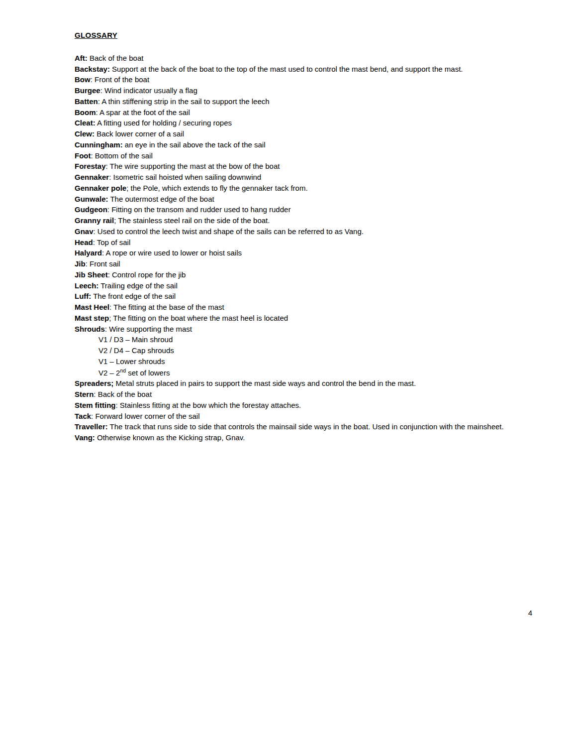GLOSSARY
Aft: Back of the boat
Backstay: Support at the back of the boat to the top of the mast used to control the mast bend, and support the mast.
Bow: Front of the boat
Burgee: Wind indicator usually a flag
Batten: A thin stiffening strip in the sail to support the leech
Boom: A spar at the foot of the sail
Cleat: A fitting used for holding / securing ropes
Clew: Back lower corner of a sail
Cunningham: an eye in the sail above the tack of the sail
Foot: Bottom of the sail
Forestay: The wire supporting the mast at the bow of the boat
Gennaker: Isometric sail hoisted when sailing downwind
Gennaker pole; the Pole, which extends to fly the gennaker tack from.
Gunwale: The outermost edge of the boat
Gudgeon: Fitting on the transom and rudder used to hang rudder
Granny rail; The stainless steel rail on the side of the boat.
Gnav: Used to control the leech twist and shape of the sails can be referred to as Vang.
Head: Top of sail
Halyard: A rope or wire used to lower or hoist sails
Jib: Front sail
Jib Sheet: Control rope for the jib
Leech: Trailing edge of the sail
Luff: The front edge of the sail
Mast Heel: The fitting at the base of the mast
Mast step; The fitting on the boat where the mast heel is located
Shrouds: Wire supporting the mast
V1 / D3 – Main shroud
V2 / D4 – Cap shrouds
V1 – Lower shrouds
V2 – 2nd set of lowers
Spreaders; Metal struts placed in pairs to support the mast side ways and control the bend in the mast.
Stern: Back of the boat
Stem fitting: Stainless fitting at the bow which the forestay attaches.
Tack: Forward lower corner of the sail
Traveller: The track that runs side to side that controls the mainsail side ways in the boat. Used in conjunction with the mainsheet.
Vang: Otherwise known as the Kicking strap, Gnav.
4